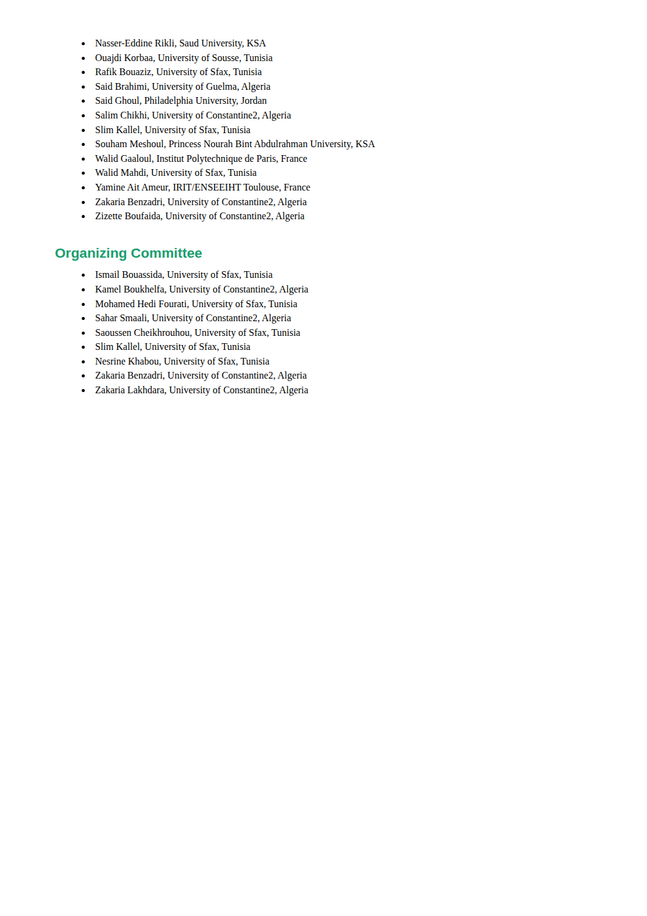Nasser-Eddine Rikli, Saud University, KSA
Ouajdi Korbaa, University of Sousse, Tunisia
Rafik Bouaziz, University of Sfax, Tunisia
Said Brahimi, University of Guelma, Algeria
Said Ghoul, Philadelphia University, Jordan
Salim Chikhi, University of Constantine2, Algeria
Slim Kallel, University of Sfax, Tunisia
Souham Meshoul, Princess Nourah Bint Abdulrahman University, KSA
Walid Gaaloul, Institut Polytechnique de Paris, France
Walid Mahdi, University of Sfax, Tunisia
Yamine Ait Ameur, IRIT/ENSEEIHT Toulouse, France
Zakaria Benzadri, University of Constantine2, Algeria
Zizette Boufaida, University of Constantine2, Algeria
Organizing Committee
Ismail Bouassida, University of Sfax, Tunisia
Kamel Boukhelfa, University of Constantine2, Algeria
Mohamed Hedi Fourati, University of Sfax, Tunisia
Sahar Smaali, University of Constantine2, Algeria
Saoussen Cheikhrouhou, University of Sfax, Tunisia
Slim Kallel, University of Sfax, Tunisia
Nesrine Khabou, University of Sfax, Tunisia
Zakaria Benzadri, University of Constantine2, Algeria
Zakaria Lakhdara, University of Constantine2, Algeria